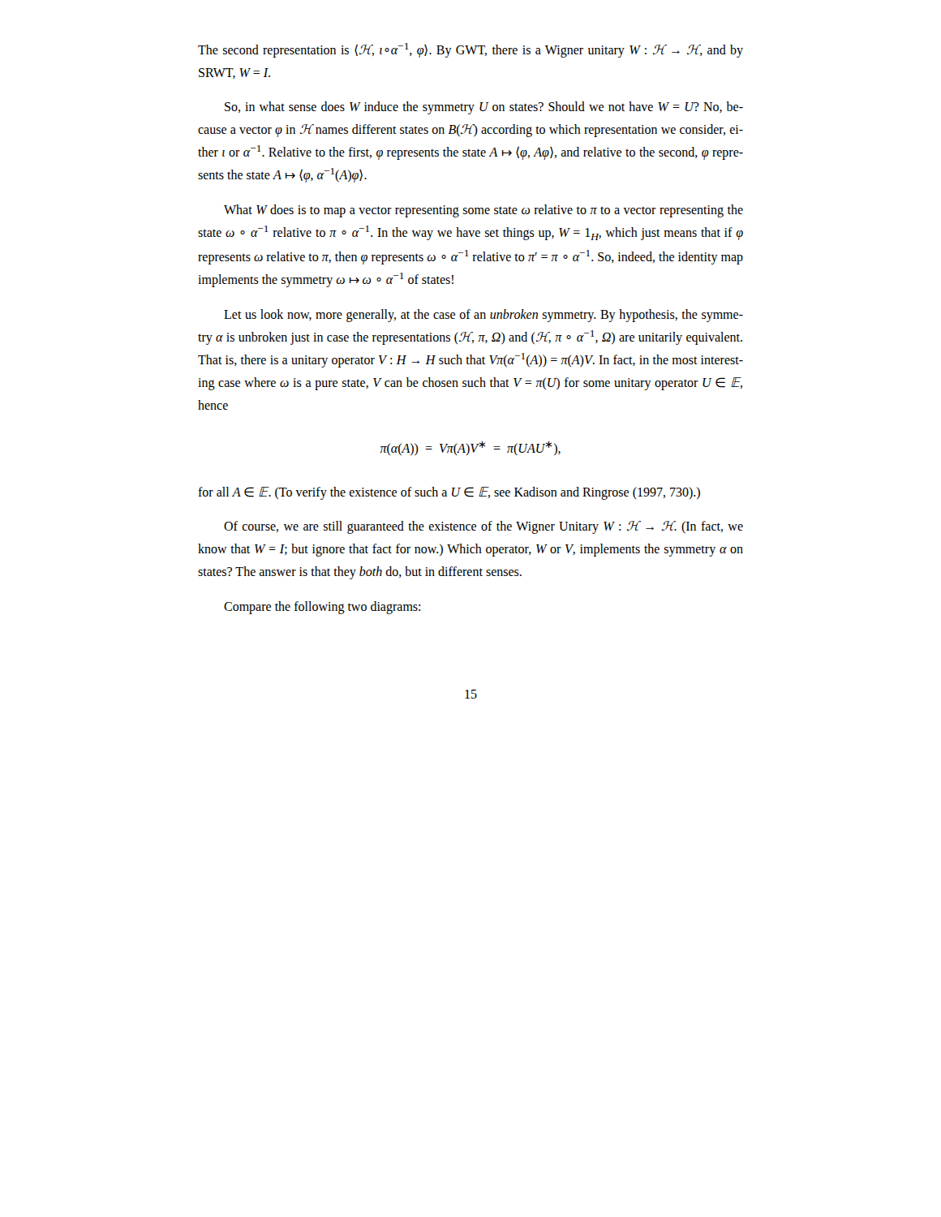The second representation is ⟨ℋ, ι∘α−1, φ⟩. By GWT, there is a Wigner unitary W : ℋ → ℋ, and by SRWT, W = I.
So, in what sense does W induce the symmetry U on states? Should we not have W = U? No, because a vector φ in ℋ names different states on B(ℋ) according to which representation we consider, either ι or α−1. Relative to the first, φ represents the state A ↦ ⟨φ, Aφ⟩, and relative to the second, φ represents the state A ↦ ⟨φ, α−1(A)φ⟩.
What W does is to map a vector representing some state ω relative to π to a vector representing the state ω ∘ α−1 relative to π ∘ α−1. In the way we have set things up, W = 1H, which just means that if φ represents ω relative to π, then φ represents ω ∘ α−1 relative to π′ = π ∘ α−1. So, indeed, the identity map implements the symmetry ω ↦ ω ∘ α−1 of states!
Let us look now, more generally, at the case of an unbroken symmetry. By hypothesis, the symmetry α is unbroken just in case the representations (ℋ, π, Ω) and (ℋ, π ∘ α−1, Ω) are unitarily equivalent. That is, there is a unitary operator V : H → H such that Vπ(α−1(A)) = π(A)V. In fact, in the most interesting case where ω is a pure state, V can be chosen such that V = π(U) for some unitary operator U ∈ 𝔼, hence
π(α(A)) = Vπ(A)V∗ = π(UAU∗),
for all A ∈ 𝔼. (To verify the existence of such a U ∈ 𝔼, see Kadison and Ringrose (1997, 730).)
Of course, we are still guaranteed the existence of the Wigner Unitary W : ℋ → ℋ. (In fact, we know that W = I; but ignore that fact for now.) Which operator, W or V, implements the symmetry α on states? The answer is that they both do, but in different senses.
Compare the following two diagrams:
15